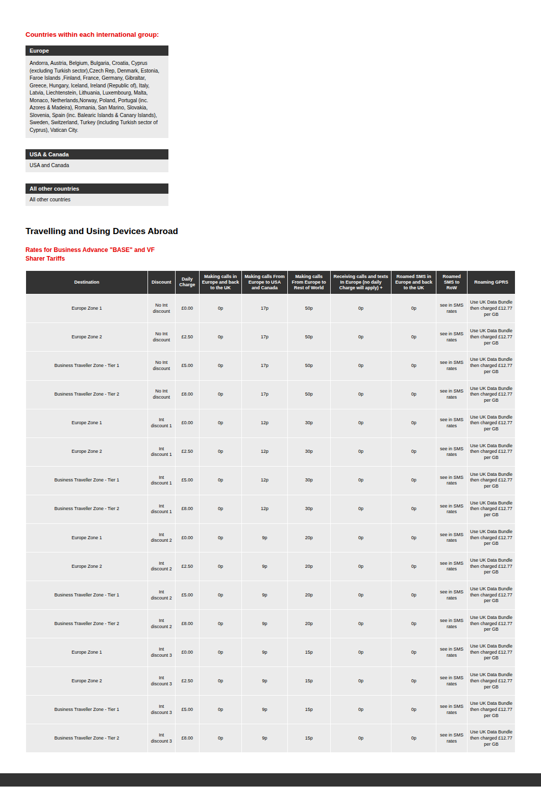Countries within each international group:
Europe
Andorra, Austria, Belgium, Bulgaria, Croatia, Cyprus (excluding Turkish sector),Czech Rep, Denmark, Estonia, Faroe Islands ,Finland, France, Germany, Gibraltar, Greece, Hungary, Iceland, Ireland (Republic of), Italy, Latvia, Liechtenstein, Lithuania, Luxembourg, Malta, Monaco, Netherlands,Norway, Poland, Portugal (inc. Azores & Madeira), Romania, San Marino, Slovakia, Slovenia, Spain (inc. Balearic Islands & Canary Islands), Sweden, Switzerland, Turkey (including Turkish sector of Cyprus), Vatican City.
USA & Canada
USA and Canada
All other countries
All other countries
Travelling and Using Devices Abroad
Rates for Business Advance "BASE" and VF
Sharer Tariffs
| Destination | Discount | Daily Charge | Making calls in Europe and back to the UK | Making calls From Europe to USA and Canada | Making calls From Europe to Rest of World | Receiving calls and texts In Europe (no daily Charge will apply) + | Roamed SMS in Europe and back to the UK | Roamed SMS to RoW | Roaming GPRS |
| --- | --- | --- | --- | --- | --- | --- | --- | --- | --- |
| Europe Zone 1 | No Int discount | £0.00 | 0p | 17p | 50p | 0p | 0p | see in SMS rates | Use UK Data Bundle then charged £12.77 per GB |
| Europe Zone 2 | No Int discount | £2.50 | 0p | 17p | 50p | 0p | 0p | see in SMS rates | Use UK Data Bundle then charged £12.77 per GB |
| Business Traveller Zone - Tier 1 | No Int discount | £5.00 | 0p | 17p | 50p | 0p | 0p | see in SMS rates | Use UK Data Bundle then charged £12.77 per GB |
| Business Traveller Zone - Tier 2 | No Int discount | £8.00 | 0p | 17p | 50p | 0p | 0p | see in SMS rates | Use UK Data Bundle then charged £12.77 per GB |
| Europe Zone 1 | Int discount 1 | £0.00 | 0p | 12p | 30p | 0p | 0p | see in SMS rates | Use UK Data Bundle then charged £12.77 per GB |
| Europe Zone 2 | Int discount 1 | £2.50 | 0p | 12p | 30p | 0p | 0p | see in SMS rates | Use UK Data Bundle then charged £12.77 per GB |
| Business Traveller Zone - Tier 1 | Int discount 1 | £5.00 | 0p | 12p | 30p | 0p | 0p | see in SMS rates | Use UK Data Bundle then charged £12.77 per GB |
| Business Traveller Zone - Tier 2 | Int discount 1 | £8.00 | 0p | 12p | 30p | 0p | 0p | see in SMS rates | Use UK Data Bundle then charged £12.77 per GB |
| Europe Zone 1 | Int discount 2 | £0.00 | 0p | 9p | 20p | 0p | 0p | see in SMS rates | Use UK Data Bundle then charged £12.77 per GB |
| Europe Zone 2 | Int discount 2 | £2.50 | 0p | 9p | 20p | 0p | 0p | see in SMS rates | Use UK Data Bundle then charged £12.77 per GB |
| Business Traveller Zone - Tier 1 | Int discount 2 | £5.00 | 0p | 9p | 20p | 0p | 0p | see in SMS rates | Use UK Data Bundle then charged £12.77 per GB |
| Business Traveller Zone - Tier 2 | Int discount 2 | £8.00 | 0p | 9p | 20p | 0p | 0p | see in SMS rates | Use UK Data Bundle then charged £12.77 per GB |
| Europe Zone 1 | Int discount 3 | £0.00 | 0p | 9p | 15p | 0p | 0p | see in SMS rates | Use UK Data Bundle then charged £12.77 per GB |
| Europe Zone 2 | Int discount 3 | £2.50 | 0p | 9p | 15p | 0p | 0p | see in SMS rates | Use UK Data Bundle then charged £12.77 per GB |
| Business Traveller Zone - Tier 1 | Int discount 3 | £5.00 | 0p | 9p | 15p | 0p | 0p | see in SMS rates | Use UK Data Bundle then charged £12.77 per GB |
| Business Traveller Zone - Tier 2 | Int discount 3 | £8.00 | 0p | 9p | 15p | 0p | 0p | see in SMS rates | Use UK Data Bundle then charged £12.77 per GB |